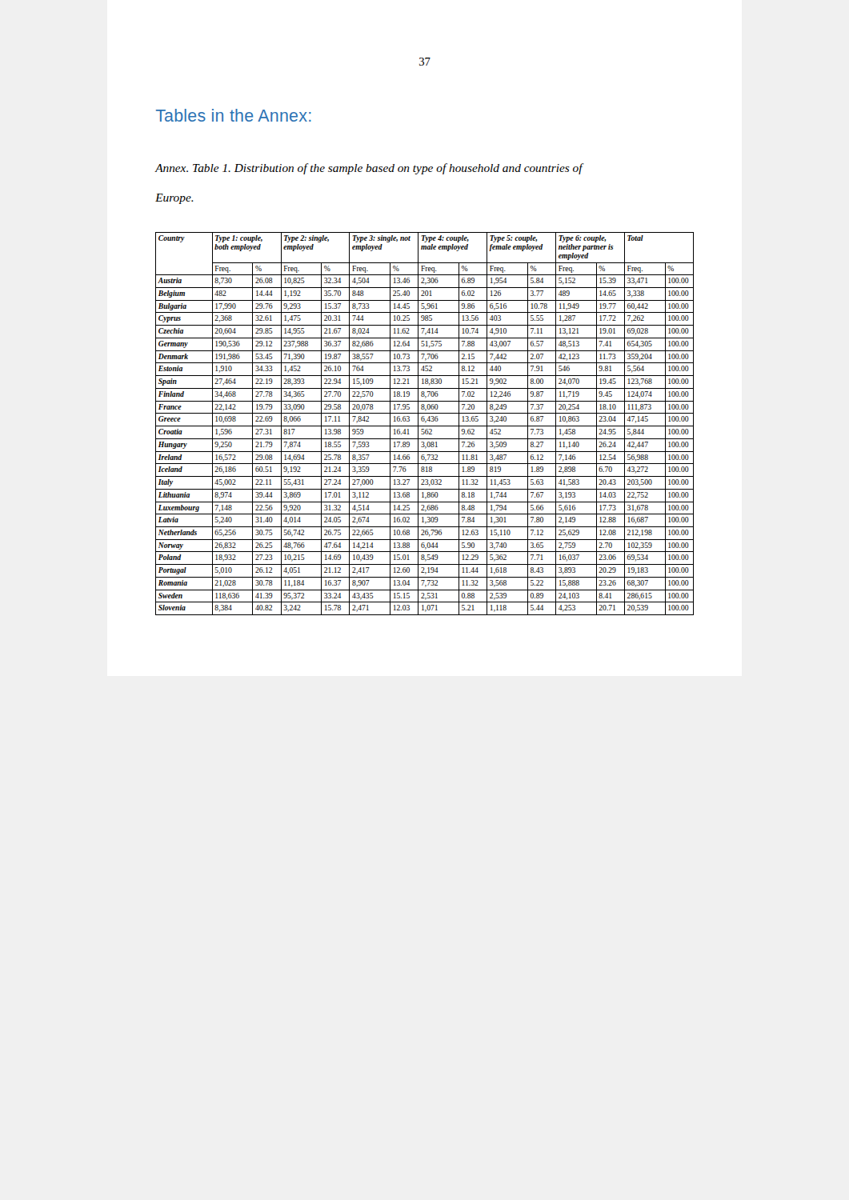37
Tables in the Annex:
Annex. Table 1. Distribution of the sample based on type of household and countries of
Europe.
| Country | Type 1: couple, both employed | Type 2: single, employed | Type 3: single, not employed | Type 4: couple, male employed | Type 5: couple, female employed | Type 6: couple, neither partner is employed | Total |
| --- | --- | --- | --- | --- | --- | --- | --- |
| Freq. | % | Freq. | % | Freq. | % | Freq. | % | Freq. | % | Freq. | % | Freq. | % |
| Austria | 8,730 | 26.08 | 10,825 | 32.34 | 4,504 | 13.46 | 2,306 | 6.89 | 1,954 | 5.84 | 5,152 | 15.39 | 33,471 | 100.00 |
| Belgium | 482 | 14.44 | 1,192 | 35.70 | 848 | 25.40 | 201 | 6.02 | 126 | 3.77 | 489 | 14.65 | 3,338 | 100.00 |
| Bulgaria | 17,990 | 29.76 | 9,293 | 15.37 | 8,733 | 14.45 | 5,961 | 9.86 | 6,516 | 10.78 | 11,949 | 19.77 | 60,442 | 100.00 |
| Cyprus | 2,368 | 32.61 | 1,475 | 20.31 | 744 | 10.25 | 985 | 13.56 | 403 | 5.55 | 1,287 | 17.72 | 7,262 | 100.00 |
| Czechia | 20,604 | 29.85 | 14,955 | 21.67 | 8,024 | 11.62 | 7,414 | 10.74 | 4,910 | 7.11 | 13,121 | 19.01 | 69,028 | 100.00 |
| Germany | 190,536 | 29.12 | 237,988 | 36.37 | 82,686 | 12.64 | 51,575 | 7.88 | 43,007 | 6.57 | 48,513 | 7.41 | 654,305 | 100.00 |
| Denmark | 191,986 | 53.45 | 71,390 | 19.87 | 38,557 | 10.73 | 7,706 | 2.15 | 7,442 | 2.07 | 42,123 | 11.73 | 359,204 | 100.00 |
| Estonia | 1,910 | 34.33 | 1,452 | 26.10 | 764 | 13.73 | 452 | 8.12 | 440 | 7.91 | 546 | 9.81 | 5,564 | 100.00 |
| Spain | 27,464 | 22.19 | 28,393 | 22.94 | 15,109 | 12.21 | 18,830 | 15.21 | 9,902 | 8.00 | 24,070 | 19.45 | 123,768 | 100.00 |
| Finland | 34,468 | 27.78 | 34,365 | 27.70 | 22,570 | 18.19 | 8,706 | 7.02 | 12,246 | 9.87 | 11,719 | 9.45 | 124,074 | 100.00 |
| France | 22,142 | 19.79 | 33,090 | 29.58 | 20,078 | 17.95 | 8,060 | 7.20 | 8,249 | 7.37 | 20,254 | 18.10 | 111,873 | 100.00 |
| Greece | 10,698 | 22.69 | 8,066 | 17.11 | 7,842 | 16.63 | 6,436 | 13.65 | 3,240 | 6.87 | 10,863 | 23.04 | 47,145 | 100.00 |
| Croatia | 1,596 | 27.31 | 817 | 13.98 | 959 | 16.41 | 562 | 9.62 | 452 | 7.73 | 1,458 | 24.95 | 5,844 | 100.00 |
| Hungary | 9,250 | 21.79 | 7,874 | 18.55 | 7,593 | 17.89 | 3,081 | 7.26 | 3,509 | 8.27 | 11,140 | 26.24 | 42,447 | 100.00 |
| Ireland | 16,572 | 29.08 | 14,694 | 25.78 | 8,357 | 14.66 | 6,732 | 11.81 | 3,487 | 6.12 | 7,146 | 12.54 | 56,988 | 100.00 |
| Iceland | 26,186 | 60.51 | 9,192 | 21.24 | 3,359 | 7.76 | 818 | 1.89 | 819 | 1.89 | 2,898 | 6.70 | 43,272 | 100.00 |
| Italy | 45,002 | 22.11 | 55,431 | 27.24 | 27,000 | 13.27 | 23,032 | 11.32 | 11,453 | 5.63 | 41,583 | 20.43 | 203,500 | 100.00 |
| Lithuania | 8,974 | 39.44 | 3,869 | 17.01 | 3,112 | 13.68 | 1,860 | 8.18 | 1,744 | 7.67 | 3,193 | 14.03 | 22,752 | 100.00 |
| Luxembourg | 7,148 | 22.56 | 9,920 | 31.32 | 4,514 | 14.25 | 2,686 | 8.48 | 1,794 | 5.66 | 5,616 | 17.73 | 31,678 | 100.00 |
| Latvia | 5,240 | 31.40 | 4,014 | 24.05 | 2,674 | 16.02 | 1,309 | 7.84 | 1,301 | 7.80 | 2,149 | 12.88 | 16,687 | 100.00 |
| Netherlands | 65,256 | 30.75 | 56,742 | 26.75 | 22,665 | 10.68 | 26,796 | 12.63 | 15,110 | 7.12 | 25,629 | 12.08 | 212,198 | 100.00 |
| Norway | 26,832 | 26.25 | 48,766 | 47.64 | 14,214 | 13.88 | 6,044 | 5.90 | 3,740 | 3.65 | 2,759 | 2.70 | 102,359 | 100.00 |
| Poland | 18,932 | 27.23 | 10,215 | 14.69 | 10,439 | 15.01 | 8,549 | 12.29 | 5,362 | 7.71 | 16,037 | 23.06 | 69,534 | 100.00 |
| Portugal | 5,010 | 26.12 | 4,051 | 21.12 | 2,417 | 12.60 | 2,194 | 11.44 | 1,618 | 8.43 | 3,893 | 20.29 | 19,183 | 100.00 |
| Romania | 21,028 | 30.78 | 11,184 | 16.37 | 8,907 | 13.04 | 7,732 | 11.32 | 3,568 | 5.22 | 15,888 | 23.26 | 68,307 | 100.00 |
| Sweden | 118,636 | 41.39 | 95,372 | 33.24 | 43,435 | 15.15 | 2,531 | 0.88 | 2,539 | 0.89 | 24,103 | 8.41 | 286,615 | 100.00 |
| Slovenia | 8,384 | 40.82 | 3,242 | 15.78 | 2,471 | 12.03 | 1,071 | 5.21 | 1,118 | 5.44 | 4,253 | 20.71 | 20,539 | 100.00 |